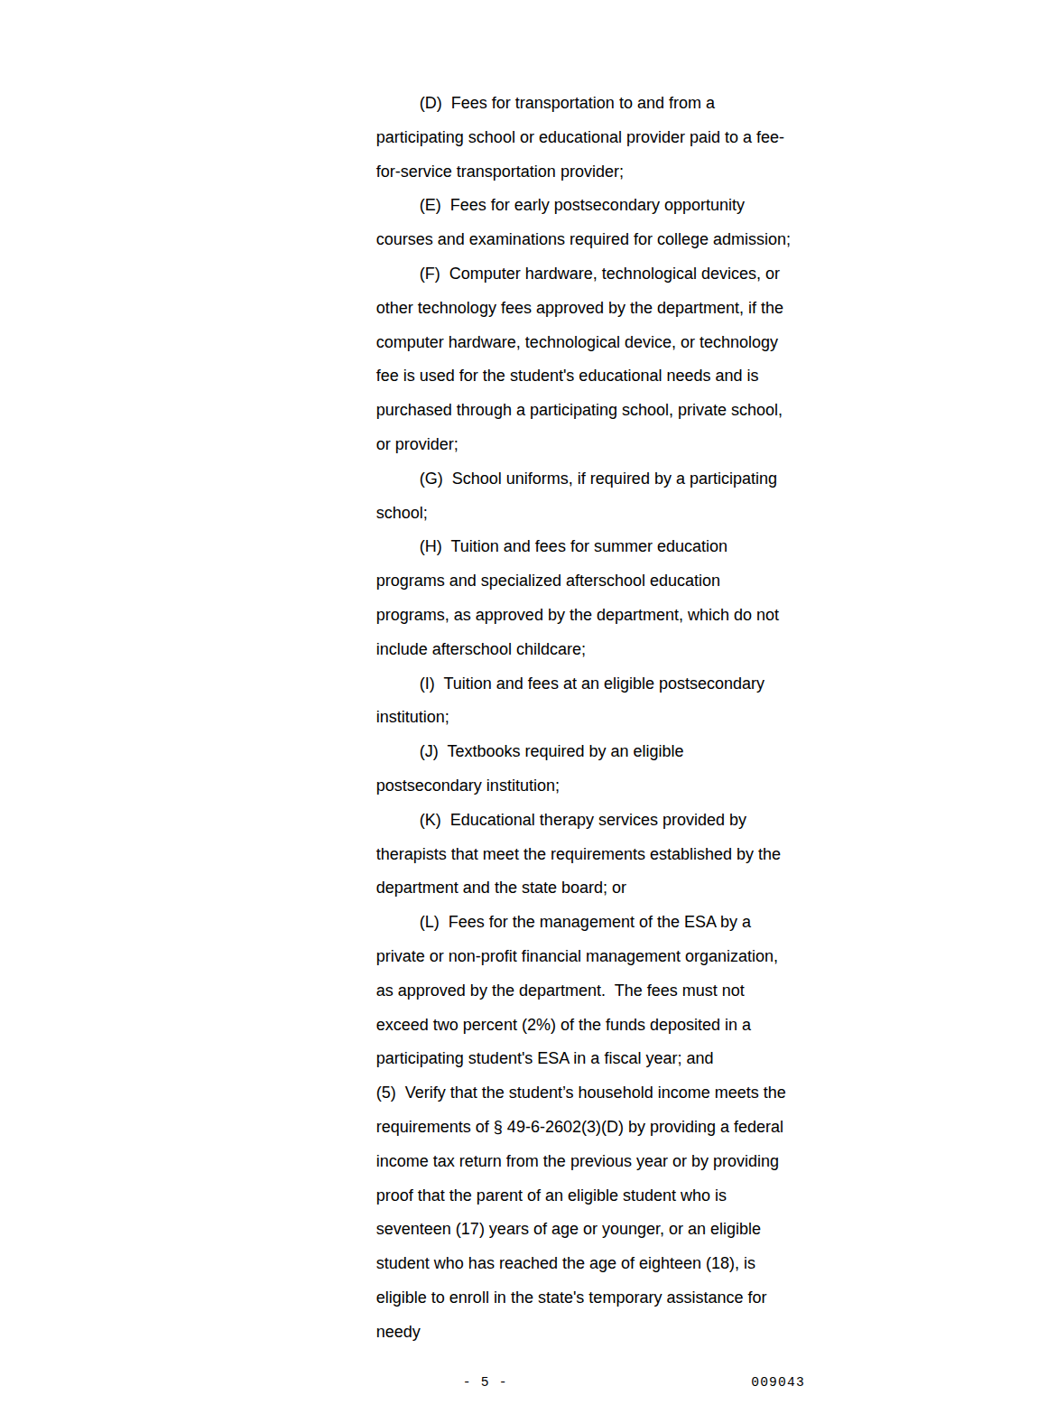(D) Fees for transportation to and from a participating school or educational provider paid to a fee-for-service transportation provider;
(E) Fees for early postsecondary opportunity courses and examinations required for college admission;
(F) Computer hardware, technological devices, or other technology fees approved by the department, if the computer hardware, technological device, or technology fee is used for the student's educational needs and is purchased through a participating school, private school, or provider;
(G) School uniforms, if required by a participating school;
(H) Tuition and fees for summer education programs and specialized afterschool education programs, as approved by the department, which do not include afterschool childcare;
(I) Tuition and fees at an eligible postsecondary institution;
(J) Textbooks required by an eligible postsecondary institution;
(K) Educational therapy services provided by therapists that meet the requirements established by the department and the state board; or
(L) Fees for the management of the ESA by a private or non-profit financial management organization, as approved by the department. The fees must not exceed two percent (2%) of the funds deposited in a participating student's ESA in a fiscal year; and
(5) Verify that the student’s household income meets the requirements of § 49-6-2602(3)(D) by providing a federal income tax return from the previous year or by providing proof that the parent of an eligible student who is seventeen (17) years of age or younger, or an eligible student who has reached the age of eighteen (18), is eligible to enroll in the state's temporary assistance for needy
- 5 - 009043